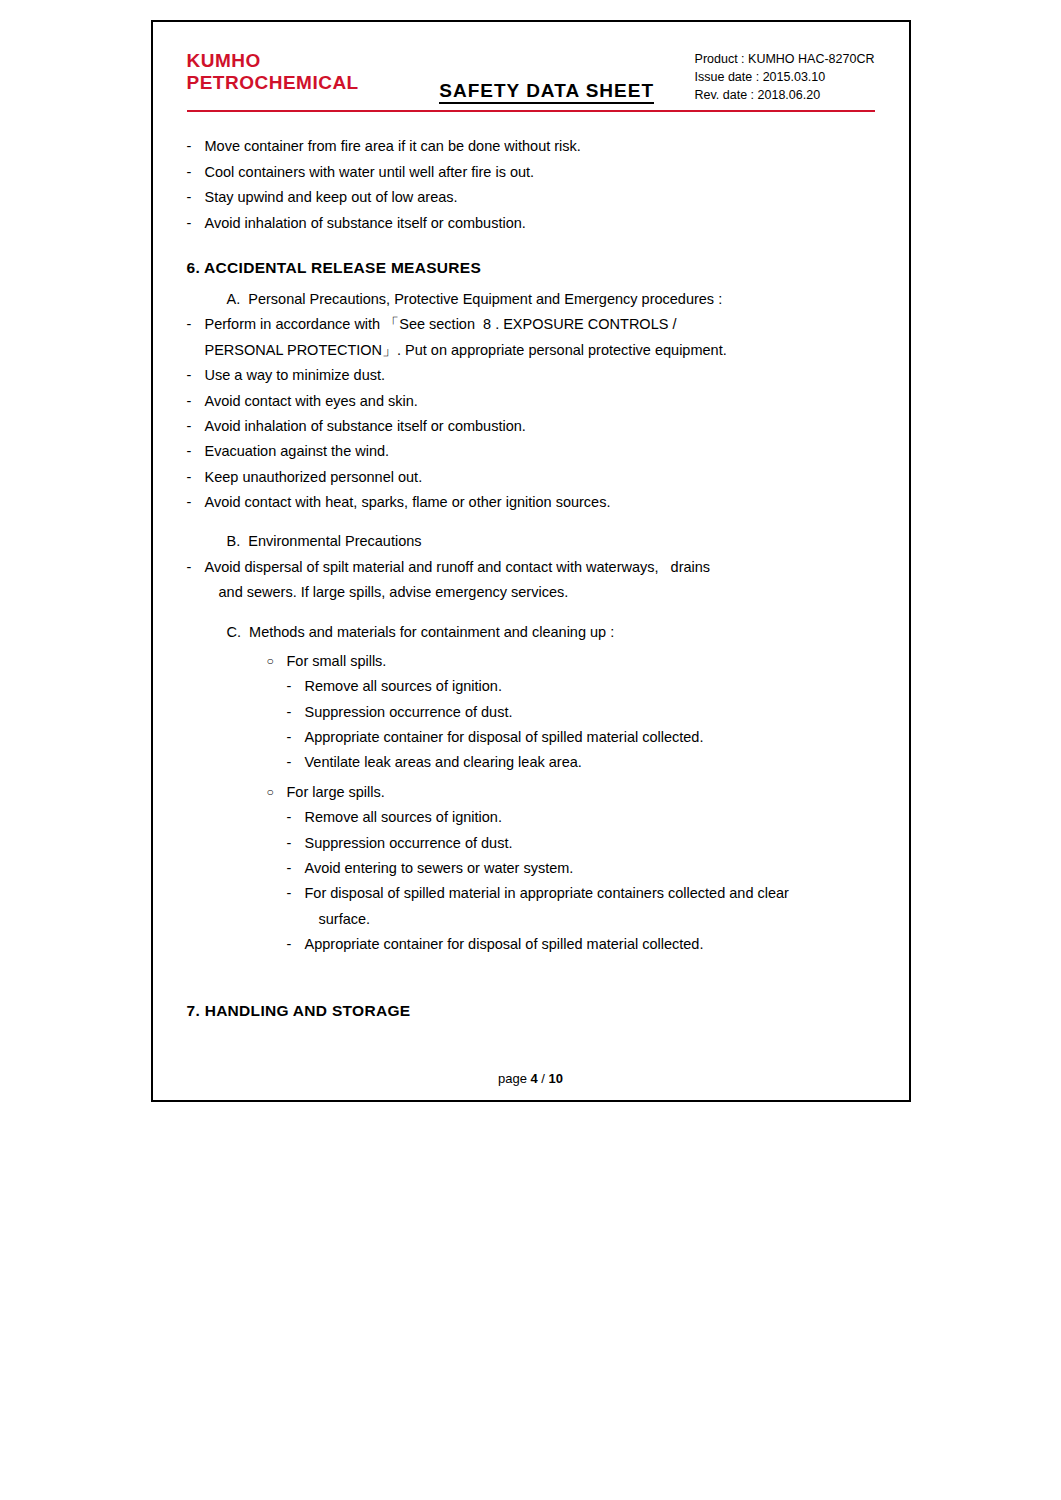KUMHO
PETROCHEMICAL
SAFETY DATA SHEET
Product : KUMHO HAC-8270CR
Issue date : 2015.03.10
Rev. date : 2018.06.20
Move container from fire area if it can be done without risk.
Cool containers with water until well after fire is out.
Stay upwind and keep out of low areas.
Avoid inhalation of substance itself or combustion.
6. ACCIDENTAL RELEASE MEASURES
A. Personal Precautions, Protective Equipment and Emergency procedures :
Perform in accordance with 「See section 8 . EXPOSURE CONTROLS /
PERSONAL PROTECTION」. Put on appropriate personal protective equipment.
Use a way to minimize dust.
Avoid contact with eyes and skin.
Avoid inhalation of substance itself or combustion.
Evacuation against the wind.
Keep unauthorized personnel out.
Avoid contact with heat, sparks, flame or other ignition sources.
B. Environmental Precautions
Avoid dispersal of spilt material and runoff and contact with waterways, drains
and sewers. If large spills, advise emergency services.
C. Methods and materials for containment and cleaning up :
For small spills.
Remove all sources of ignition.
Suppression occurrence of dust.
Appropriate container for disposal of spilled material collected.
Ventilate leak areas and clearing leak area.
For large spills.
Remove all sources of ignition.
Suppression occurrence of dust.
Avoid entering to sewers or water system.
For disposal of spilled material in appropriate containers collected and clear
surface.
Appropriate container for disposal of spilled material collected.
7. HANDLING AND STORAGE
page 4 / 10